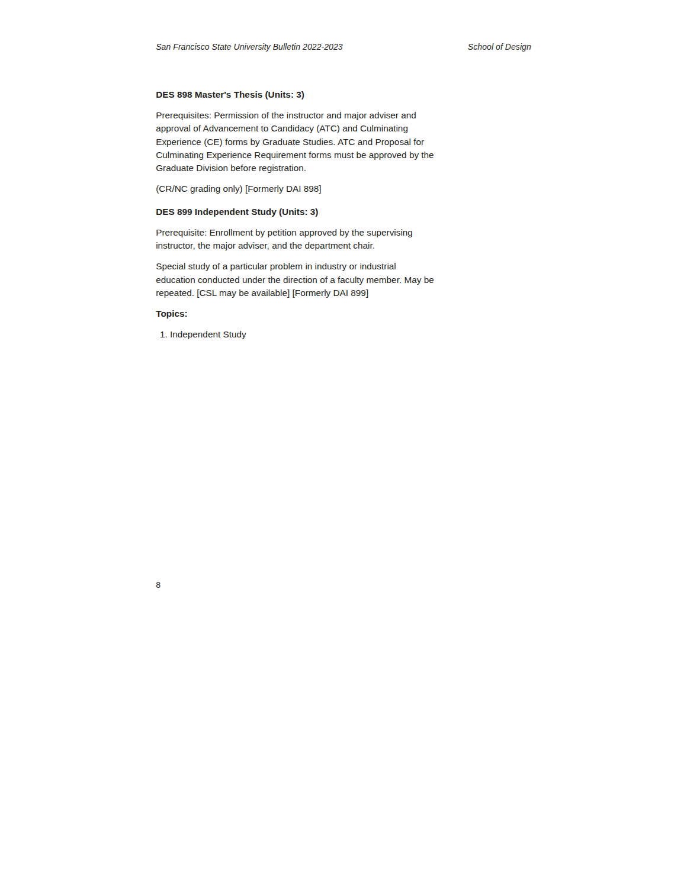San Francisco State University Bulletin 2022-2023
School of Design
DES 898 Master's Thesis (Units: 3)
Prerequisites: Permission of the instructor and major adviser and approval of Advancement to Candidacy (ATC) and Culminating Experience (CE) forms by Graduate Studies. ATC and Proposal for Culminating Experience Requirement forms must be approved by the Graduate Division before registration.
(CR/NC grading only) [Formerly DAI 898]
DES 899 Independent Study (Units: 3)
Prerequisite: Enrollment by petition approved by the supervising instructor, the major adviser, and the department chair.
Special study of a particular problem in industry or industrial education conducted under the direction of a faculty member. May be repeated. [CSL may be available] [Formerly DAI 899]
Topics:
Independent Study
8